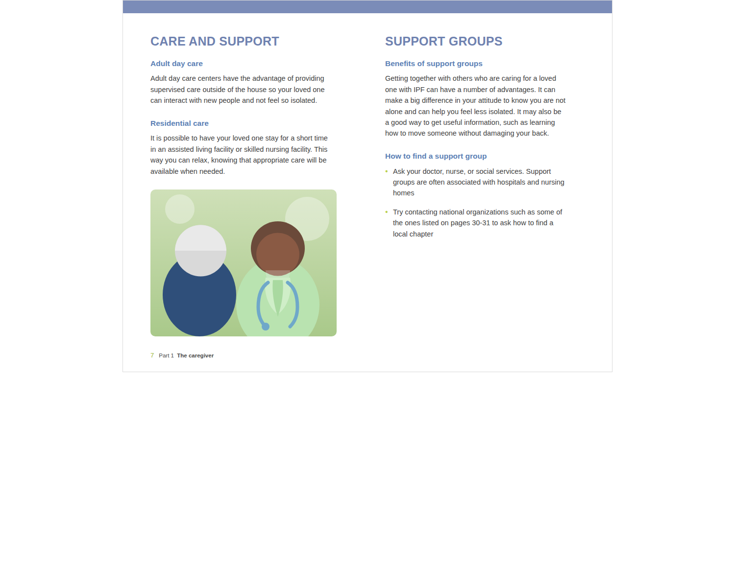Care and support
Adult day care
Adult day care centers have the advantage of providing supervised care outside of the house so your loved one can interact with new people and not feel so isolated.
Residential care
It is possible to have your loved one stay for a short time in an assisted living facility or skilled nursing facility. This way you can relax, knowing that appropriate care will be available when needed.
Support groups
Benefits of support groups
Getting together with others who are caring for a loved one with IPF can have a number of advantages. It can make a big difference in your attitude to know you are not alone and can help you feel less isolated. It may also be a good way to get useful information, such as learning how to move someone without damaging your back.
How to find a support group
Ask your doctor, nurse, or social services. Support groups are often associated with hospitals and nursing homes
Try contacting national organizations such as some of the ones listed on pages 30-31 to ask how to find a local chapter
7 Part 1 The caregiver